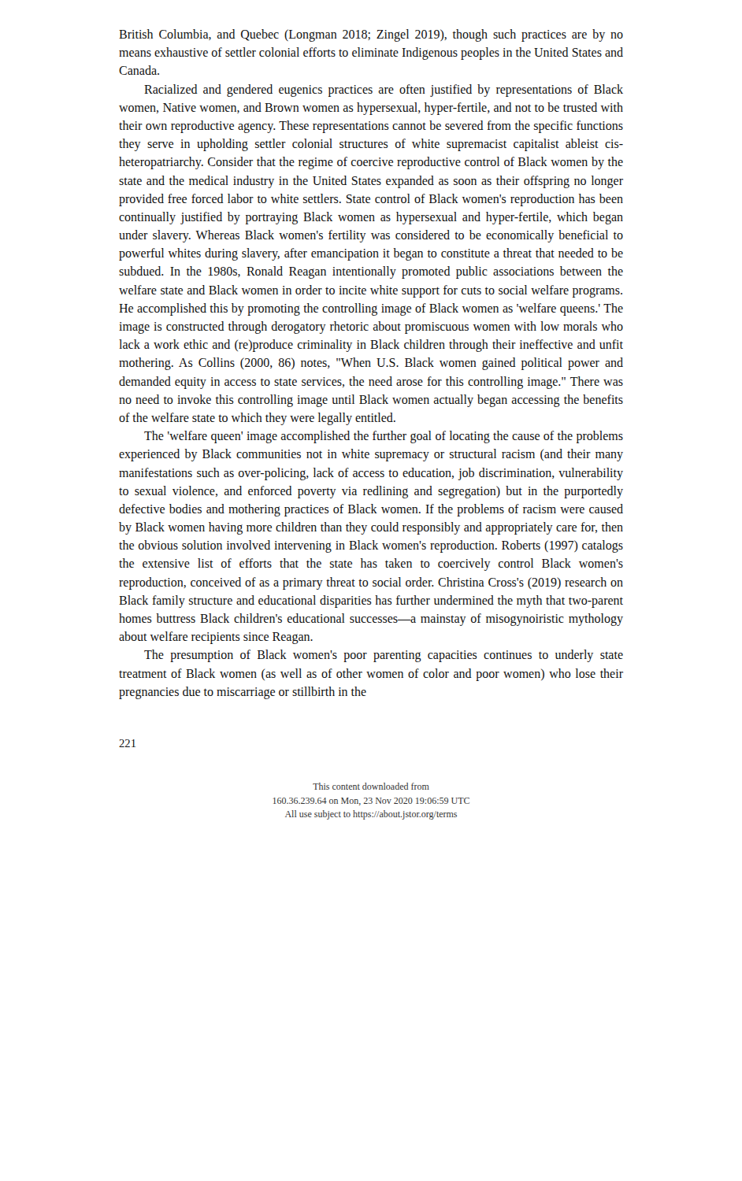British Columbia, and Quebec (Longman 2018; Zingel 2019), though such practices are by no means exhaustive of settler colonial efforts to eliminate Indigenous peoples in the United States and Canada.
Racialized and gendered eugenics practices are often justified by representations of Black women, Native women, and Brown women as hypersexual, hyper-fertile, and not to be trusted with their own reproductive agency. These representations cannot be severed from the specific functions they serve in upholding settler colonial structures of white supremacist capitalist ableist cis-heteropatriarchy. Consider that the regime of coercive reproductive control of Black women by the state and the medical industry in the United States expanded as soon as their offspring no longer provided free forced labor to white settlers. State control of Black women's reproduction has been continually justified by portraying Black women as hypersexual and hyper-fertile, which began under slavery. Whereas Black women's fertility was considered to be economically beneficial to powerful whites during slavery, after emancipation it began to constitute a threat that needed to be subdued. In the 1980s, Ronald Reagan intentionally promoted public associations between the welfare state and Black women in order to incite white support for cuts to social welfare programs. He accomplished this by promoting the controlling image of Black women as 'welfare queens.' The image is constructed through derogatory rhetoric about promiscuous women with low morals who lack a work ethic and (re)produce criminality in Black children through their ineffective and unfit mothering. As Collins (2000, 86) notes, "When U.S. Black women gained political power and demanded equity in access to state services, the need arose for this controlling image." There was no need to invoke this controlling image until Black women actually began accessing the benefits of the welfare state to which they were legally entitled.
The 'welfare queen' image accomplished the further goal of locating the cause of the problems experienced by Black communities not in white supremacy or structural racism (and their many manifestations such as over-policing, lack of access to education, job discrimination, vulnerability to sexual violence, and enforced poverty via redlining and segregation) but in the purportedly defective bodies and mothering practices of Black women. If the problems of racism were caused by Black women having more children than they could responsibly and appropriately care for, then the obvious solution involved intervening in Black women's reproduction. Roberts (1997) catalogs the extensive list of efforts that the state has taken to coercively control Black women's reproduction, conceived of as a primary threat to social order. Christina Cross's (2019) research on Black family structure and educational disparities has further undermined the myth that two-parent homes buttress Black children's educational successes—a mainstay of misogynoiristic mythology about welfare recipients since Reagan.
The presumption of Black women's poor parenting capacities continues to underly state treatment of Black women (as well as of other women of color and poor women) who lose their pregnancies due to miscarriage or stillbirth in the
221
This content downloaded from
160.36.239.64 on Mon, 23 Nov 2020 19:06:59 UTC
All use subject to https://about.jstor.org/terms